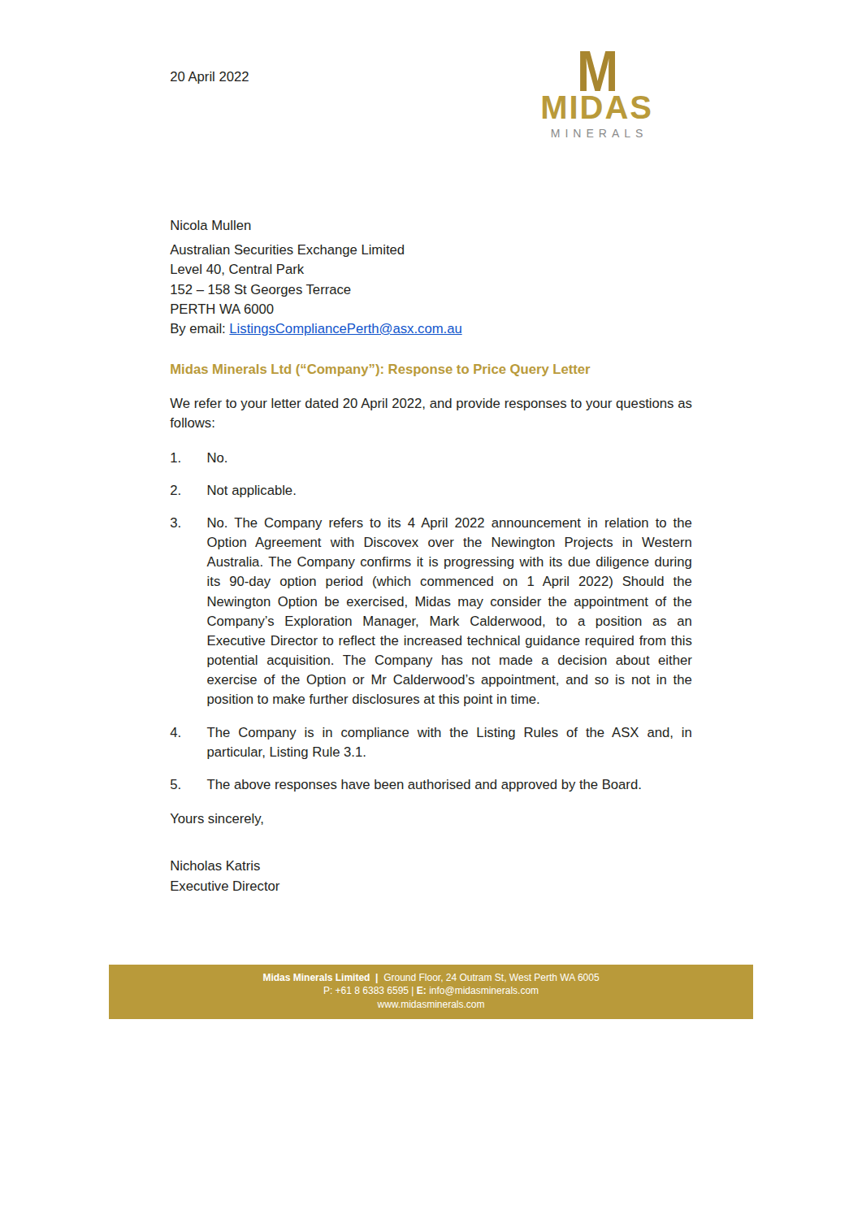M
MIDAS
MINERALS
20 April 2022
Nicola Mullen
Australian Securities Exchange Limited
Level 40, Central Park
152 – 158 St Georges Terrace
PERTH WA 6000
By email: ListingsCompliancePerth@asx.com.au
Midas Minerals Ltd (“Company”): Response to Price Query Letter
We refer to your letter dated 20 April 2022, and provide responses to your questions as follows:
1. No.
2. Not applicable.
3. No. The Company refers to its 4 April 2022 announcement in relation to the Option Agreement with Discovex over the Newington Projects in Western Australia. The Company confirms it is progressing with its due diligence during its 90-day option period (which commenced on 1 April 2022) Should the Newington Option be exercised, Midas may consider the appointment of the Company’s Exploration Manager, Mark Calderwood, to a position as an Executive Director to reflect the increased technical guidance required from this potential acquisition. The Company has not made a decision about either exercise of the Option or Mr Calderwood’s appointment, and so is not in the position to make further disclosures at this point in time.
4. The Company is in compliance with the Listing Rules of the ASX and, in particular, Listing Rule 3.1.
5. The above responses have been authorised and approved by the Board.
Yours sincerely,
Nicholas Katris
Executive Director
Midas Minerals Limited | Ground Floor, 24 Outram St, West Perth WA 6005
P: +61 8 6383 6595 | E: info@midasminerals.com
www.midasminerals.com